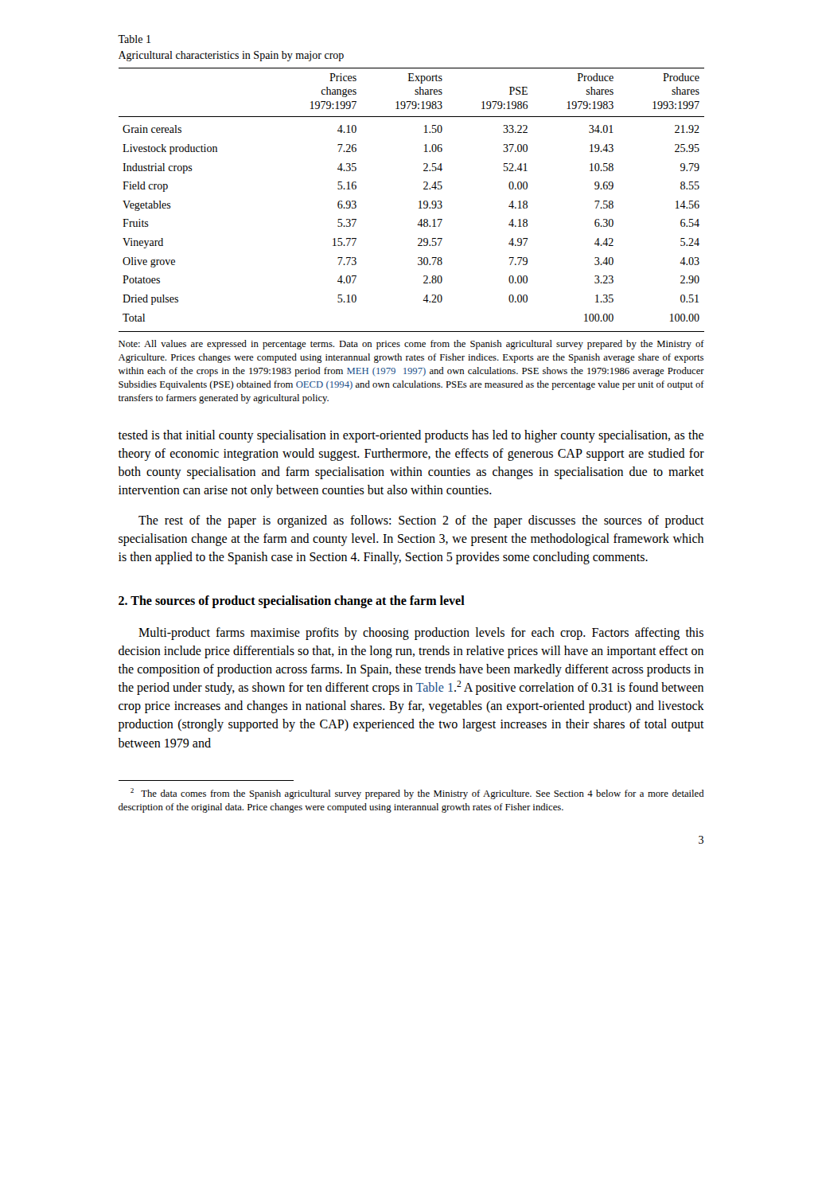Table 1 Agricultural characteristics in Spain by major crop
| | Prices changes 1979:1997 | Exports shares 1979:1983 | PSE 1979:1986 | Produce shares 1979:1983 | Produce shares 1993:1997 |
| --- | --- | --- | --- | --- | --- |
| Grain cereals | 4.10 | 1.50 | 33.22 | 34.01 | 21.92 |
| Livestock production | 7.26 | 1.06 | 37.00 | 19.43 | 25.95 |
| Industrial crops | 4.35 | 2.54 | 52.41 | 10.58 | 9.79 |
| Field crop | 5.16 | 2.45 | 0.00 | 9.69 | 8.55 |
| Vegetables | 6.93 | 19.93 | 4.18 | 7.58 | 14.56 |
| Fruits | 5.37 | 48.17 | 4.18 | 6.30 | 6.54 |
| Vineyard | 15.77 | 29.57 | 4.97 | 4.42 | 5.24 |
| Olive grove | 7.73 | 30.78 | 7.79 | 3.40 | 4.03 |
| Potatoes | 4.07 | 2.80 | 0.00 | 3.23 | 2.90 |
| Dried pulses | 5.10 | 4.20 | 0.00 | 1.35 | 0.51 |
| Total | | | | 100.00 | 100.00 |
Note: All values are expressed in percentage terms. Data on prices come from the Spanish agricultural survey prepared by the Ministry of Agriculture. Prices changes were computed using interannual growth rates of Fisher indices. Exports are the Spanish average share of exports within each of the crops in the 1979:1983 period from MEH (1979 1997) and own calculations. PSE shows the 1979:1986 average Producer Subsidies Equivalents (PSE) obtained from OECD (1994) and own calculations. PSEs are measured as the percentage value per unit of output of transfers to farmers generated by agricultural policy.
tested is that initial county specialisation in export-oriented products has led to higher county specialisation, as the theory of economic integration would suggest. Furthermore, the effects of generous CAP support are studied for both county specialisation and farm specialisation within counties as changes in specialisation due to market intervention can arise not only between counties but also within counties.
The rest of the paper is organized as follows: Section 2 of the paper discusses the sources of product specialisation change at the farm and county level. In Section 3, we present the methodological framework which is then applied to the Spanish case in Section 4. Finally, Section 5 provides some concluding comments.
2. The sources of product specialisation change at the farm level
Multi-product farms maximise profits by choosing production levels for each crop. Factors affecting this decision include price differentials so that, in the long run, trends in relative prices will have an important effect on the composition of production across farms. In Spain, these trends have been markedly different across products in the period under study, as shown for ten different crops in Table 1.2 A positive correlation of 0.31 is found between crop price increases and changes in national shares. By far, vegetables (an export-oriented product) and livestock production (strongly supported by the CAP) experienced the two largest increases in their shares of total output between 1979 and
2 The data comes from the Spanish agricultural survey prepared by the Ministry of Agriculture. See Section 4 below for a more detailed description of the original data. Price changes were computed using interannual growth rates of Fisher indices.
3